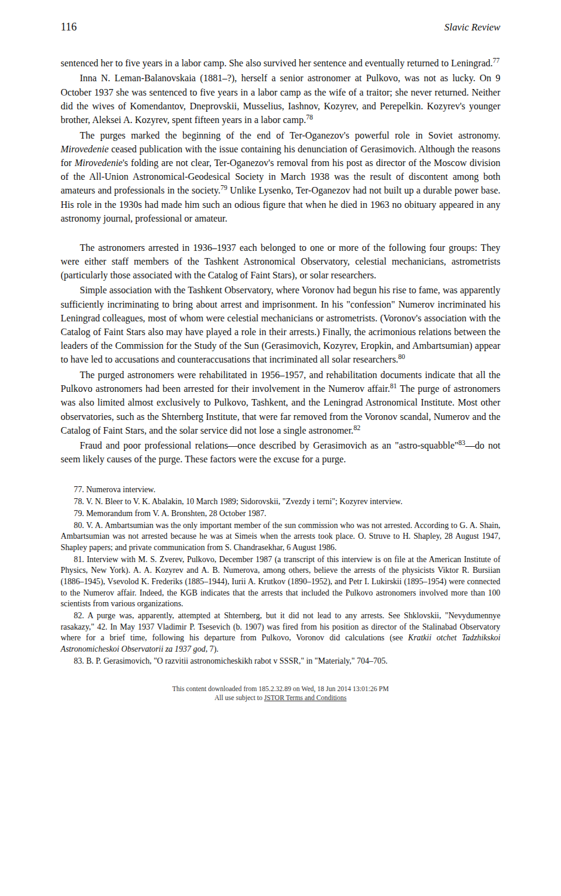116 Slavic Review
sentenced her to five years in a labor camp. She also survived her sentence and eventually returned to Leningrad.77
Inna N. Leman-Balanovskaia (1881–?), herself a senior astronomer at Pulkovo, was not as lucky. On 9 October 1937 she was sentenced to five years in a labor camp as the wife of a traitor; she never returned. Neither did the wives of Komendantov, Dneprovskii, Musselius, Iashnov, Kozyrev, and Perepelkin. Kozyrev's younger brother, Aleksei A. Kozyrev, spent fifteen years in a labor camp.78
The purges marked the beginning of the end of Ter-Oganezov's powerful role in Soviet astronomy. Mirovedenie ceased publication with the issue containing his denunciation of Gerasimovich. Although the reasons for Mirovedenie's folding are not clear, Ter-Oganezov's removal from his post as director of the Moscow division of the All-Union Astronomical-Geodesical Society in March 1938 was the result of discontent among both amateurs and professionals in the society.79 Unlike Lysenko, Ter-Oganezov had not built up a durable power base. His role in the 1930s had made him such an odious figure that when he died in 1963 no obituary appeared in any astronomy journal, professional or amateur.
The astronomers arrested in 1936–1937 each belonged to one or more of the following four groups: They were either staff members of the Tashkent Astronomical Observatory, celestial mechanicians, astrometrists (particularly those associated with the Catalog of Faint Stars), or solar researchers.
Simple association with the Tashkent Observatory, where Voronov had begun his rise to fame, was apparently sufficiently incriminating to bring about arrest and imprisonment. In his "confession" Numerov incriminated his Leningrad colleagues, most of whom were celestial mechanicians or astrometrists. (Voronov's association with the Catalog of Faint Stars also may have played a role in their arrests.) Finally, the acrimonious relations between the leaders of the Commission for the Study of the Sun (Gerasimovich, Kozyrev, Eropkin, and Ambartsumian) appear to have led to accusations and counteraccusations that incriminated all solar researchers.80
The purged astronomers were rehabilitated in 1956–1957, and rehabilitation documents indicate that all the Pulkovo astronomers had been arrested for their involvement in the Numerov affair.81 The purge of astronomers was also limited almost exclusively to Pulkovo, Tashkent, and the Leningrad Astronomical Institute. Most other observatories, such as the Shternberg Institute, that were far removed from the Voronov scandal, Numerov and the Catalog of Faint Stars, and the solar service did not lose a single astronomer.82
Fraud and poor professional relations—once described by Gerasimovich as an "astro-squabble"83—do not seem likely causes of the purge. These factors were the excuse for a purge.
77. Numerova interview.
78. V. N. Bleer to V. K. Abalakin, 10 March 1989; Sidorovskii, "Zvezdy i terni"; Kozyrev interview.
79. Memorandum from V. A. Bronshten, 28 October 1987.
80. V. A. Ambartsumian was the only important member of the sun commission who was not arrested. According to G. A. Shain, Ambartsumian was not arrested because he was at Simeis when the arrests took place. O. Struve to H. Shapley, 28 August 1947, Shapley papers; and private communication from S. Chandrasekhar, 6 August 1986.
81. Interview with M. S. Zverev, Pulkovo, December 1987 (a transcript of this interview is on file at the American Institute of Physics, New York). A. A. Kozyrev and A. B. Numerova, among others, believe the arrests of the physicists Viktor R. Bursiian (1886–1945), Vsevolod K. Frederiks (1885–1944), Iurii A. Krutkov (1890–1952), and Petr I. Lukirskii (1895–1954) were connected to the Numerov affair. Indeed, the KGB indicates that the arrests that included the Pulkovo astronomers involved more than 100 scientists from various organizations.
82. A purge was, apparently, attempted at Shternberg, but it did not lead to any arrests. See Shklovskii, "Nevydumennye rasakazy," 42. In May 1937 Vladimir P. Tsesevich (b. 1907) was fired from his position as director of the Stalinabad Observatory where for a brief time, following his departure from Pulkovo, Voronov did calculations (see Kratkii otchet Tadzhikskoi Astronomicheskoi Observatorii za 1937 god, 7).
83. B. P. Gerasimovich, "O razvitii astronomicheskikh rabot v SSSR," in "Materialy," 704–705.
This content downloaded from 185.2.32.89 on Wed, 18 Jun 2014 13:01:26 PM
All use subject to JSTOR Terms and Conditions